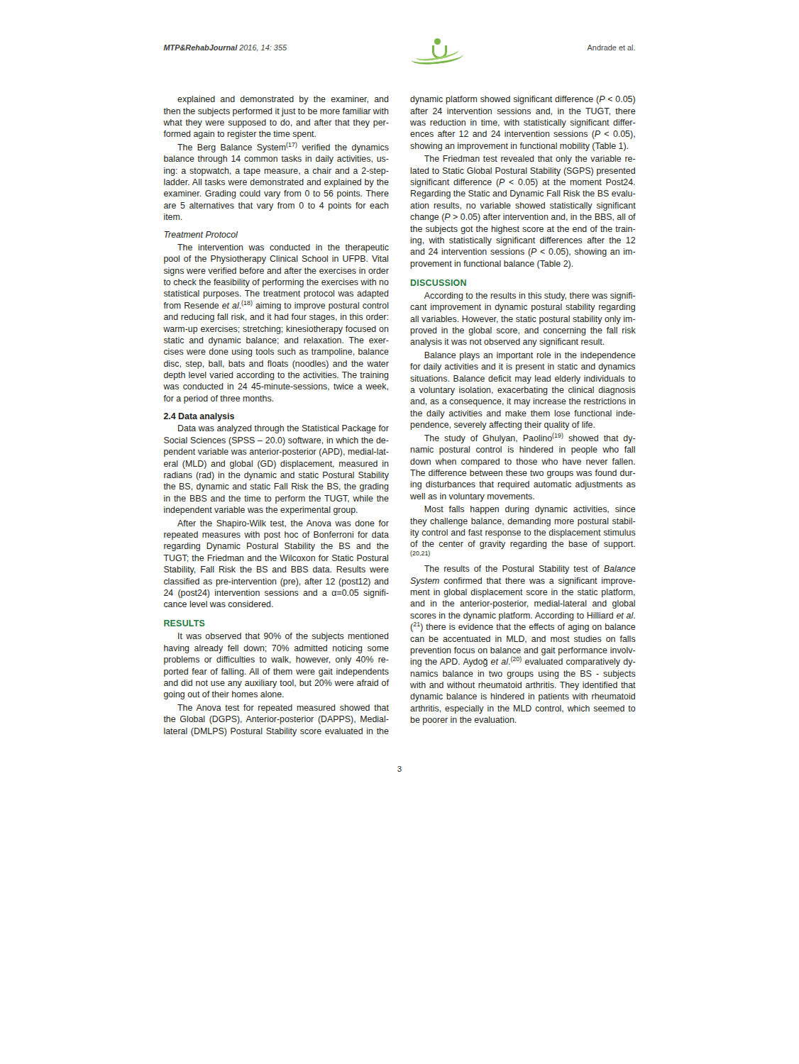MTP&RehabJournal 2016, 14: 355
Andrade et al.
explained and demonstrated by the examiner, and then the subjects performed it just to be more familiar with what they were supposed to do, and after that they performed again to register the time spent.
The Berg Balance System(17) verified the dynamics balance through 14 common tasks in daily activities, using: a stopwatch, a tape measure, a chair and a 2-step-ladder. All tasks were demonstrated and explained by the examiner. Grading could vary from 0 to 56 points. There are 5 alternatives that vary from 0 to 4 points for each item.
Treatment Protocol
The intervention was conducted in the therapeutic pool of the Physiotherapy Clinical School in UFPB. Vital signs were verified before and after the exercises in order to check the feasibility of performing the exercises with no statistical purposes. The treatment protocol was adapted from Resende et al.(18) aiming to improve postural control and reducing fall risk, and it had four stages, in this order: warm-up exercises; stretching; kinesiotherapy focused on static and dynamic balance; and relaxation. The exercises were done using tools such as trampoline, balance disc, step, ball, bats and floats (noodles) and the water depth level varied according to the activities. The training was conducted in 24 45-minute-sessions, twice a week, for a period of three months.
2.4 Data analysis
Data was analyzed through the Statistical Package for Social Sciences (SPSS – 20.0) software, in which the dependent variable was anterior-posterior (APD), medial-lateral (MLD) and global (GD) displacement, measured in radians (rad) in the dynamic and static Postural Stability the BS, dynamic and static Fall Risk the BS, the grading in the BBS and the time to perform the TUGT, while the independent variable was the experimental group.
After the Shapiro-Wilk test, the Anova was done for repeated measures with post hoc of Bonferroni for data regarding Dynamic Postural Stability the BS and the TUGT; the Friedman and the Wilcoxon for Static Postural Stability, Fall Risk the BS and BBS data. Results were classified as pre-intervention (pre), after 12 (post12) and 24 (post24) intervention sessions and a α=0.05 significance level was considered.
RESULTS
It was observed that 90% of the subjects mentioned having already fell down; 70% admitted noticing some problems or difficulties to walk, however, only 40% reported fear of falling. All of them were gait independents and did not use any auxiliary tool, but 20% were afraid of going out of their homes alone.
The Anova test for repeated measured showed that the Global (DGPS), Anterior-posterior (DAPPS), Medial-lateral (DMLPS) Postural Stability score evaluated in the dynamic platform showed significant difference (P < 0.05) after 24 intervention sessions and, in the TUGT, there was reduction in time, with statistically significant differences after 12 and 24 intervention sessions (P < 0.05), showing an improvement in functional mobility (Table 1).
The Friedman test revealed that only the variable related to Static Global Postural Stability (SGPS) presented significant difference (P < 0.05) at the moment Post24. Regarding the Static and Dynamic Fall Risk the BS evaluation results, no variable showed statistically significant change (P > 0.05) after intervention and, in the BBS, all of the subjects got the highest score at the end of the training, with statistically significant differences after the 12 and 24 intervention sessions (P < 0.05), showing an improvement in functional balance (Table 2).
DISCUSSION
According to the results in this study, there was significant improvement in dynamic postural stability regarding all variables. However, the static postural stability only improved in the global score, and concerning the fall risk analysis it was not observed any significant result.
Balance plays an important role in the independence for daily activities and it is present in static and dynamics situations. Balance deficit may lead elderly individuals to a voluntary isolation, exacerbating the clinical diagnosis and, as a consequence, it may increase the restrictions in the daily activities and make them lose functional independence, severely affecting their quality of life.
The study of Ghulyan, Paolino(19) showed that dynamic postural control is hindered in people who fall down when compared to those who have never fallen. The difference between these two groups was found during disturbances that required automatic adjustments as well as in voluntary movements.
Most falls happen during dynamic activities, since they challenge balance, demanding more postural stability control and fast response to the displacement stimulus of the center of gravity regarding the base of support.(20,21)
The results of the Postural Stability test of Balance System confirmed that there was a significant improvement in global displacement score in the static platform, and in the anterior-posterior, medial-lateral and global scores in the dynamic platform. According to Hilliard et al.(21) there is evidence that the effects of aging on balance can be accentuated in MLD, and most studies on falls prevention focus on balance and gait performance involving the APD. Aydoğ et al.(20) evaluated comparatively dynamics balance in two groups using the BS - subjects with and without rheumatoid arthritis. They identified that dynamic balance is hindered in patients with rheumatoid arthritis, especially in the MLD control, which seemed to be poorer in the evaluation.
3